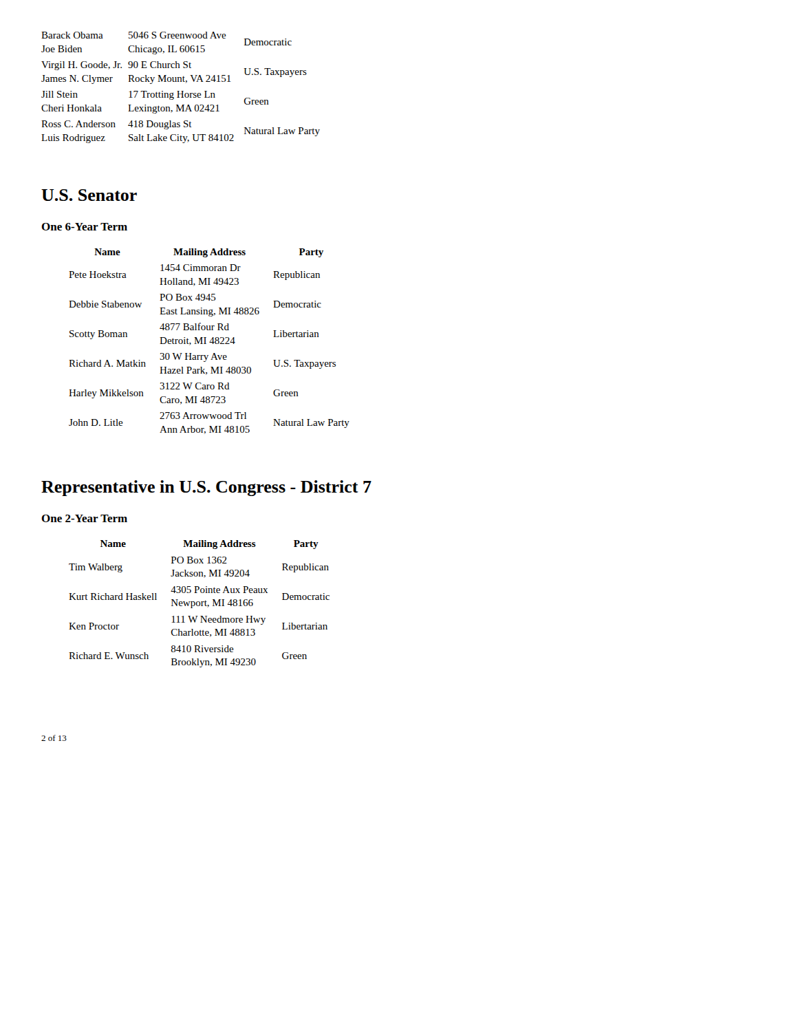| Barack Obama Joe Biden | 5046 S Greenwood Ave Chicago, IL 60615 | Democratic |
| Virgil H. Goode, Jr. James N. Clymer | 90 E Church St Rocky Mount, VA 24151 | U.S. Taxpayers |
| Jill Stein Cheri Honkala | 17 Trotting Horse Ln Lexington, MA 02421 | Green |
| Ross C. Anderson Luis Rodriguez | 418 Douglas St Salt Lake City, UT 84102 | Natural Law Party |
U.S. Senator
One 6-Year Term
| Name | Mailing Address | Party |
| --- | --- | --- |
| Pete Hoekstra | 1454 Cimmoran Dr Holland, MI 49423 | Republican |
| Debbie Stabenow | PO Box 4945 East Lansing, MI 48826 | Democratic |
| Scotty Boman | 4877 Balfour Rd Detroit, MI 48224 | Libertarian |
| Richard A. Matkin | 30 W Harry Ave Hazel Park, MI 48030 | U.S. Taxpayers |
| Harley Mikkelson | 3122 W Caro Rd Caro, MI 48723 | Green |
| John D. Litle | 2763 Arrowwood Trl Ann Arbor, MI 48105 | Natural Law Party |
Representative in U.S. Congress - District 7
One 2-Year Term
| Name | Mailing Address | Party |
| --- | --- | --- |
| Tim Walberg | PO Box 1362 Jackson, MI 49204 | Republican |
| Kurt Richard Haskell | 4305 Pointe Aux Peaux Newport, MI 48166 | Democratic |
| Ken Proctor | 111 W Needmore Hwy Charlotte, MI 48813 | Libertarian |
| Richard E. Wunsch | 8410 Riverside Brooklyn, MI 49230 | Green |
2 of 13